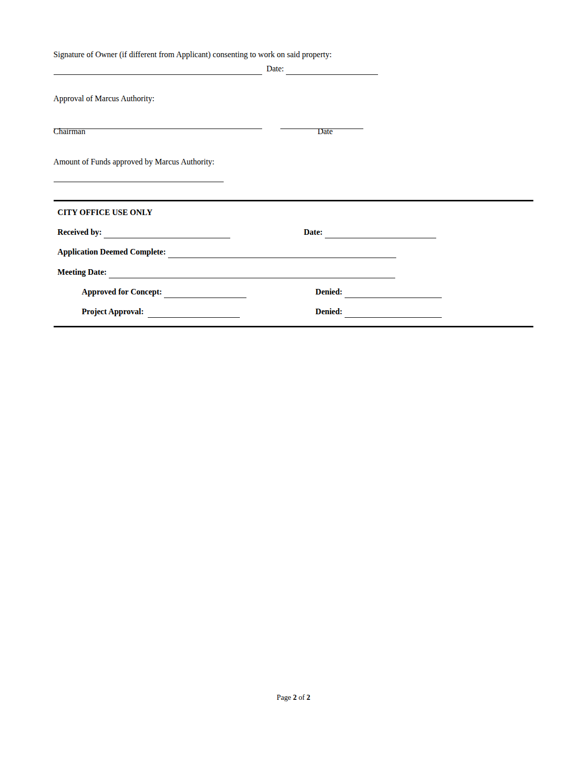Signature of Owner (if different from Applicant) consenting to work on said property:
Date:
Approval of Marcus Authority:
Chairman Date
Amount of Funds approved by Marcus Authority:
CITY OFFICE USE ONLY
Received by:
Date:
Application Deemed Complete:
Meeting Date:
Approved for Concept:
Denied:
Project Approval:
Denied:
Page 2 of 2